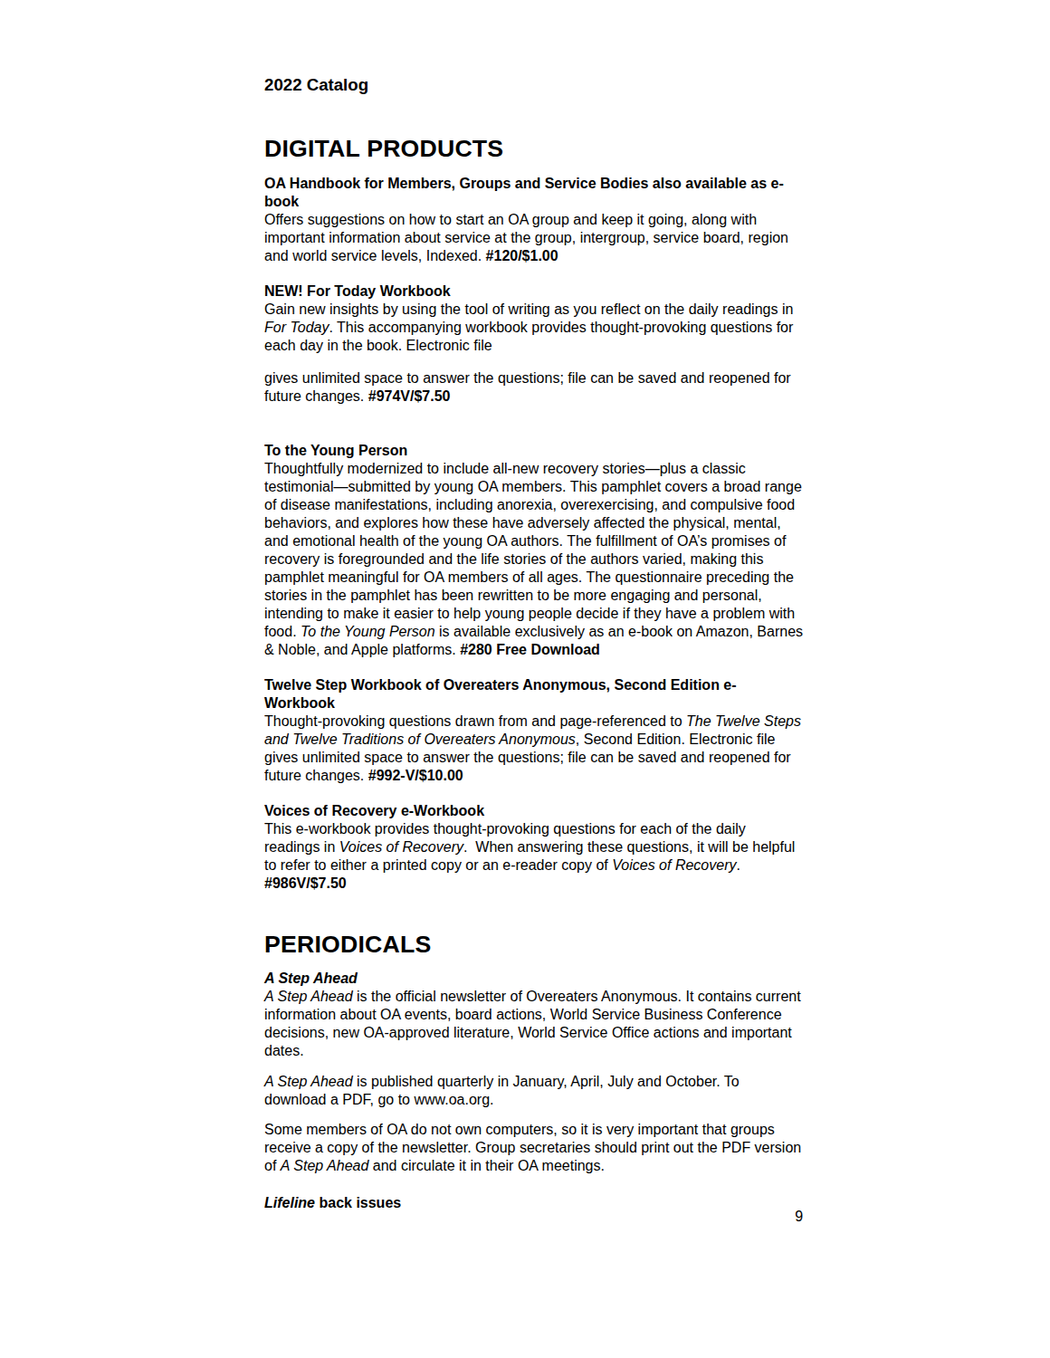2022 Catalog
DIGITAL PRODUCTS
OA Handbook for Members, Groups and Service Bodies also available as e-book
Offers suggestions on how to start an OA group and keep it going, along with important information about service at the group, intergroup, service board, region and world service levels, Indexed. #120/$1.00
NEW! For Today Workbook
Gain new insights by using the tool of writing as you reflect on the daily readings in For Today. This accompanying workbook provides thought-provoking questions for each day in the book. Electronic file
gives unlimited space to answer the questions; file can be saved and reopened for future changes. #974V/$7.50
To the Young Person
Thoughtfully modernized to include all-new recovery stories—plus a classic testimonial—submitted by young OA members. This pamphlet covers a broad range of disease manifestations, including anorexia, overexercising, and compulsive food behaviors, and explores how these have adversely affected the physical, mental, and emotional health of the young OA authors. The fulfillment of OA’s promises of recovery is foregrounded and the life stories of the authors varied, making this pamphlet meaningful for OA members of all ages. The questionnaire preceding the stories in the pamphlet has been rewritten to be more engaging and personal, intending to make it easier to help young people decide if they have a problem with food. To the Young Person is available exclusively as an e-book on Amazon, Barnes & Noble, and Apple platforms. #280 Free Download
Twelve Step Workbook of Overeaters Anonymous, Second Edition e-Workbook
Thought-provoking questions drawn from and page-referenced to The Twelve Steps and Twelve Traditions of Overeaters Anonymous, Second Edition. Electronic file gives unlimited space to answer the questions; file can be saved and reopened for future changes. #992-V/$10.00
Voices of Recovery e-Workbook
This e-workbook provides thought-provoking questions for each of the daily readings in Voices of Recovery. When answering these questions, it will be helpful to refer to either a printed copy or an e-reader copy of Voices of Recovery. #986V/$7.50
PERIODICALS
A Step Ahead
A Step Ahead is the official newsletter of Overeaters Anonymous. It contains current information about OA events, board actions, World Service Business Conference decisions, new OA-approved literature, World Service Office actions and important dates.
A Step Ahead is published quarterly in January, April, July and October. To download a PDF, go to www.oa.org.
Some members of OA do not own computers, so it is very important that groups receive a copy of the newsletter. Group secretaries should print out the PDF version of A Step Ahead and circulate it in their OA meetings.
Lifeline back issues
9